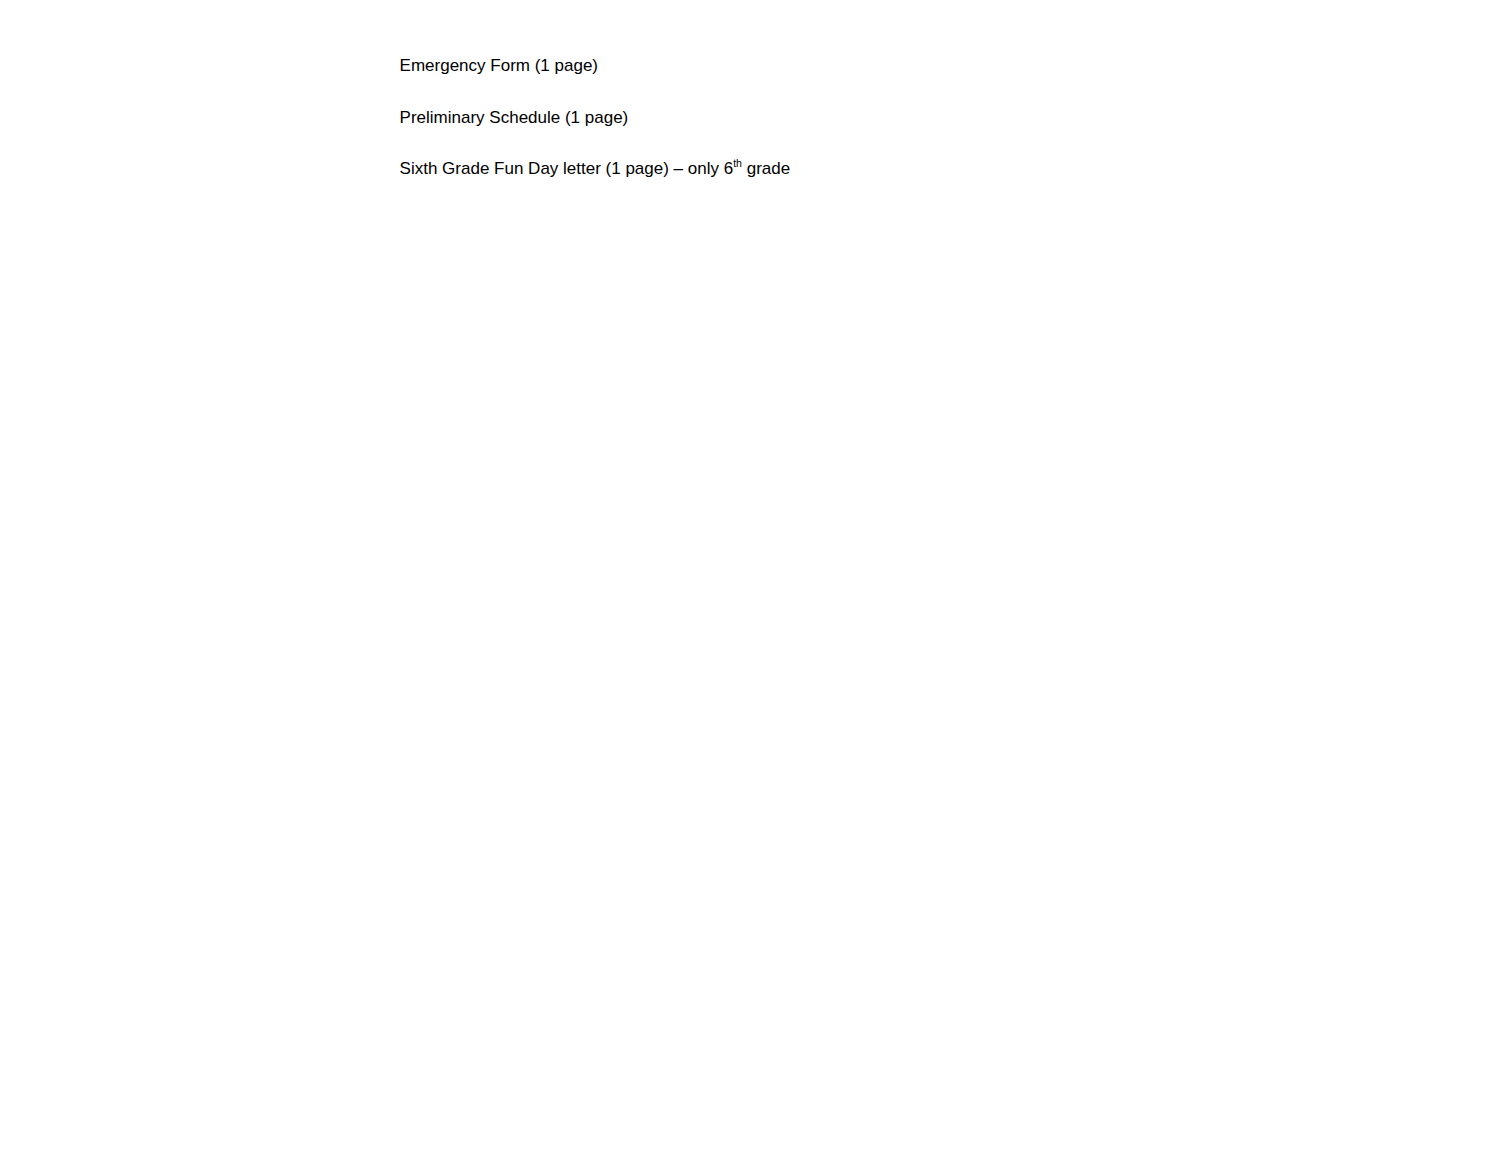Emergency Form (1 page)
Preliminary Schedule (1 page)
Sixth Grade Fun Day letter (1 page) – only 6th grade